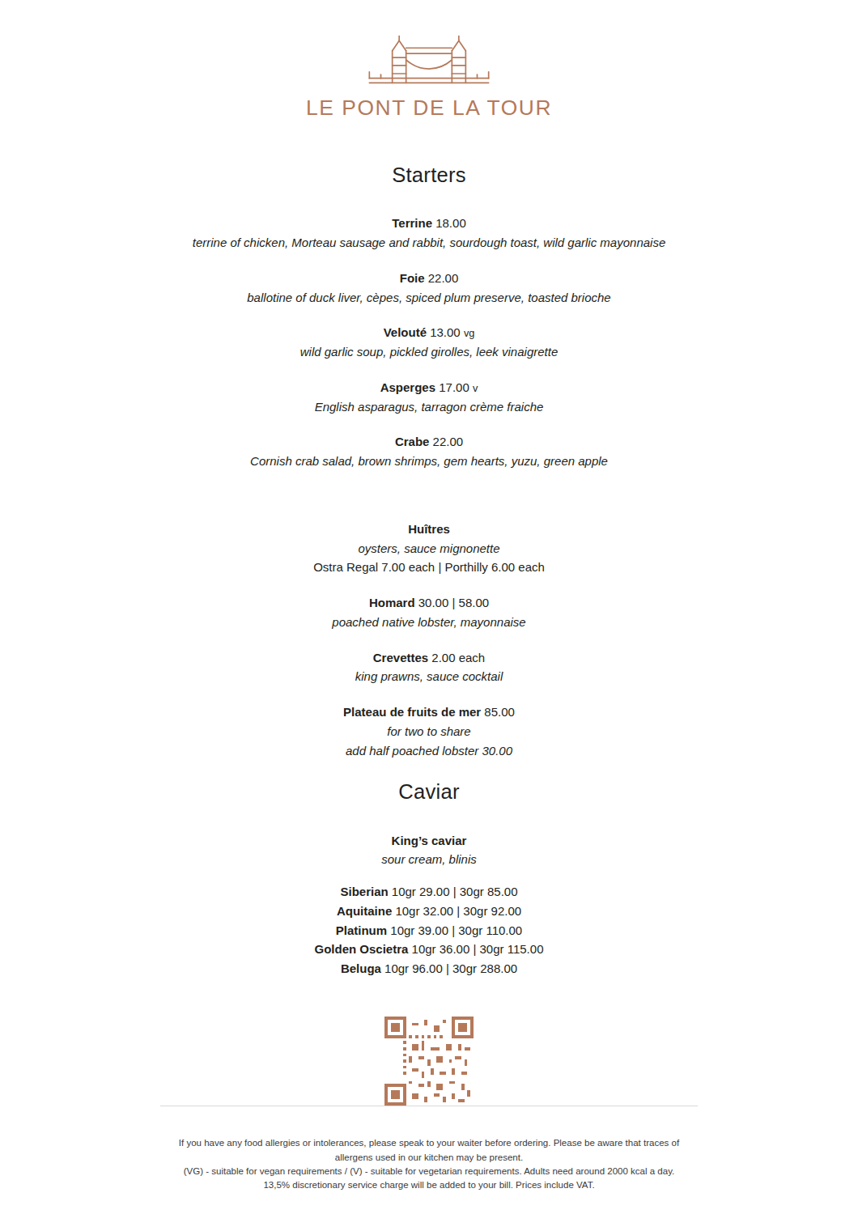Le Pont de la Tour
Starters
Terrine 18.00 terrine of chicken, Morteau sausage and rabbit, sourdough toast, wild garlic mayonnaise
Foie 22.00 ballotine of duck liver, cèpes, spiced plum preserve, toasted brioche
Velouté 13.00 vg wild garlic soup, pickled girolles, leek vinaigrette
Asperges 17.00 v English asparagus, tarragon crème fraiche
Crabe 22.00 Cornish crab salad, brown shrimps, gem hearts, yuzu, green apple
Huîtres oysters, sauce mignonette Ostra Regal 7.00 each | Porthilly 6.00 each
Homard 30.00 | 58.00 poached native lobster, mayonnaise
Crevettes 2.00 each king prawns, sauce cocktail
Plateau de fruits de mer 85.00 for two to share add half poached lobster 30.00
Caviar
King’s caviar sour cream, blinis
Siberian 10gr 29.00 | 30gr 85.00
Aquitaine 10gr 32.00 | 30gr 92.00
Platinum 10gr 39.00 | 30gr 110.00
Golden Oscietra 10gr 36.00 | 30gr 115.00
Beluga 10gr 96.00 | 30gr 288.00
If you have any food allergies or intolerances, please speak to your waiter before ordering. Please be aware that traces of allergens used in our kitchen may be present.
(VG) - suitable for vegan requirements / (V) - suitable for vegetarian requirements. Adults need around 2000 kcal a day.
13,5% discretionary service charge will be added to your bill. Prices include VAT.